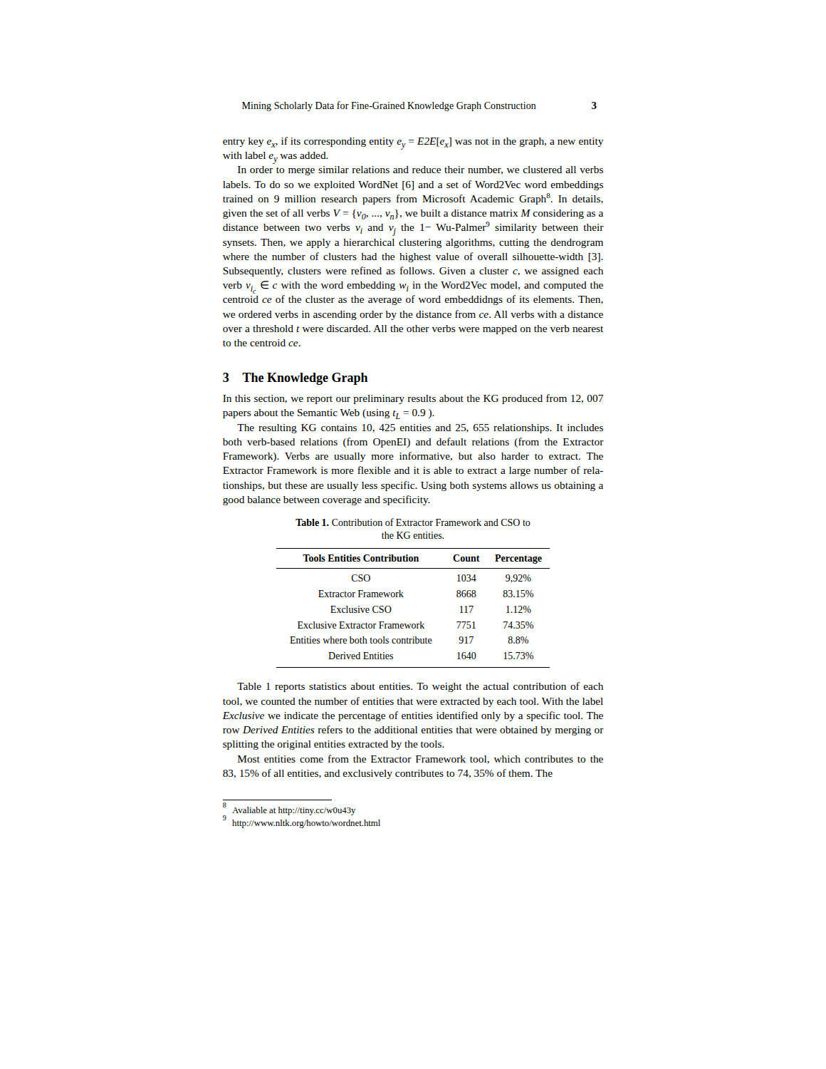Mining Scholarly Data for Fine-Grained Knowledge Graph Construction 3
entry key ex, if its corresponding entity ey = E2E[ex] was not in the graph, a new entity with label ey was added.
In order to merge similar relations and reduce their number, we clustered all verbs labels. To do so we exploited WordNet [6] and a set of Word2Vec word embeddings trained on 9 million research papers from Microsoft Academic Graph8. In details, given the set of all verbs V = {v0, ..., vn}, we built a distance matrix M considering as a distance between two verbs vi and vj the 1− Wu-Palmer9 similarity between their synsets. Then, we apply a hierarchical clustering algorithms, cutting the dendrogram where the number of clusters had the highest value of overall silhouette-width [3]. Subsequently, clusters were refined as follows. Given a cluster c, we assigned each verb vic ∈ c with the word embedding wi in the Word2Vec model, and computed the centroid ce of the cluster as the average of word embeddidngs of its elements. Then, we ordered verbs in ascending order by the distance from ce. All verbs with a distance over a threshold t were discarded. All the other verbs were mapped on the verb nearest to the centroid ce.
3 The Knowledge Graph
In this section, we report our preliminary results about the KG produced from 12, 007 papers about the Semantic Web (using tL = 0.9 ).
The resulting KG contains 10, 425 entities and 25, 655 relationships. It includes both verb-based relations (from OpenEI) and default relations (from the Extractor Framework). Verbs are usually more informative, but also harder to extract. The Extractor Framework is more flexible and it is able to extract a large number of relationships, but these are usually less specific. Using both systems allows us obtaining a good balance between coverage and specificity.
Table 1. Contribution of Extractor Framework and CSO to the KG entities.
| Tools Entities Contribution | Count | Percentage |
| --- | --- | --- |
| CSO | 1034 | 9,92% |
| Extractor Framework | 8668 | 83.15% |
| Exclusive CSO | 117 | 1.12% |
| Exclusive Extractor Framework | 7751 | 74.35% |
| Entities where both tools contribute | 917 | 8.8% |
| Derived Entities | 1640 | 15.73% |
Table 1 reports statistics about entities. To weight the actual contribution of each tool, we counted the number of entities that were extracted by each tool. With the label Exclusive we indicate the percentage of entities identified only by a specific tool. The row Derived Entities refers to the additional entities that were obtained by merging or splitting the original entities extracted by the tools.
Most entities come from the Extractor Framework tool, which contributes to the 83, 15% of all entities, and exclusively contributes to 74, 35% of them. The
8 Avaliable at http://tiny.cc/w0u43y
9 http://www.nltk.org/howto/wordnet.html